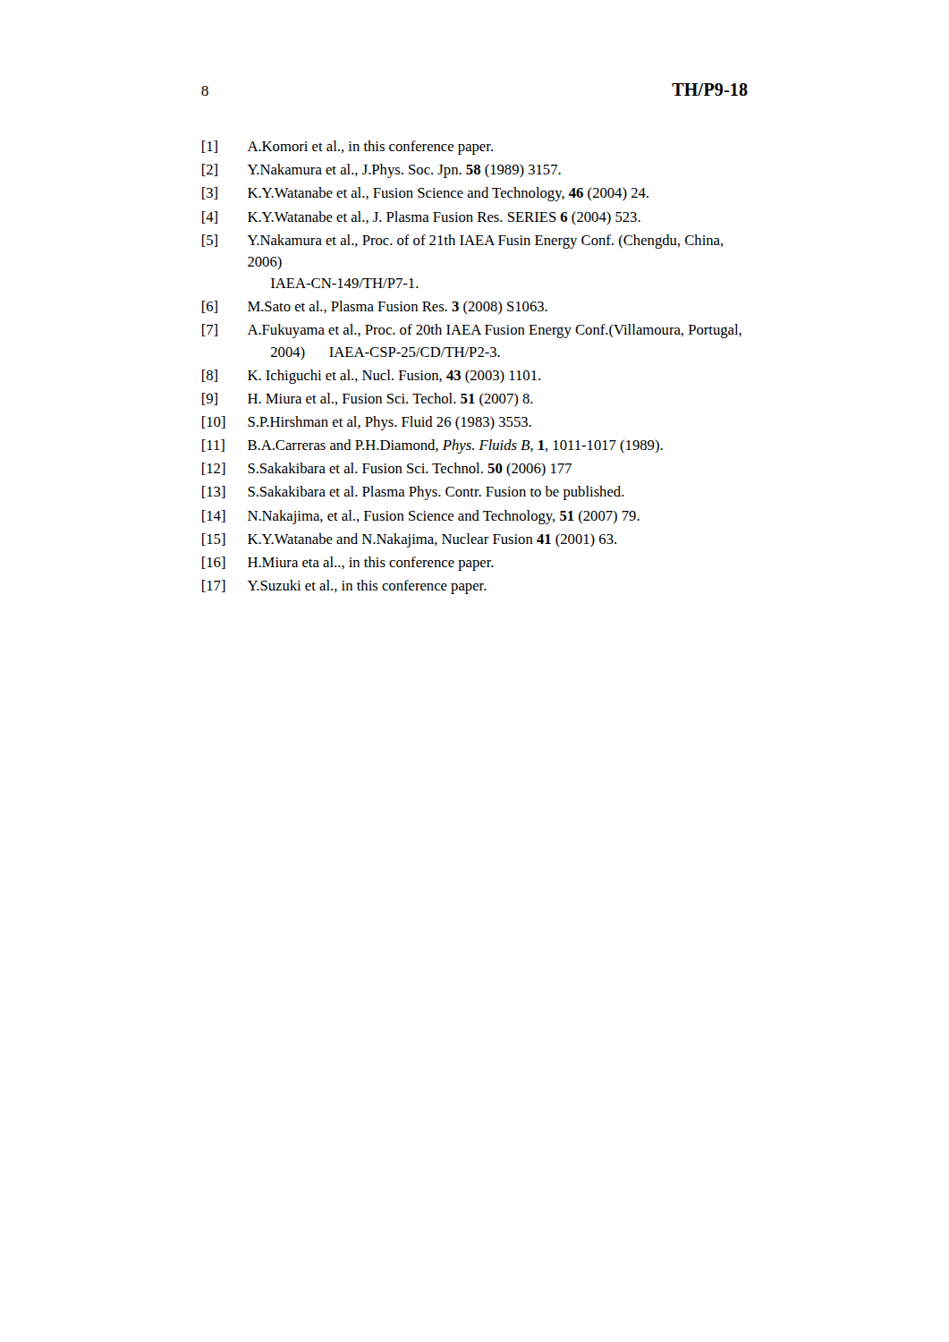8
TH/P9-18
[1] A.Komori et al., in this conference paper.
[2] Y.Nakamura et al., J.Phys. Soc. Jpn. 58 (1989) 3157.
[3] K.Y.Watanabe et al., Fusion Science and Technology, 46 (2004) 24.
[4] K.Y.Watanabe et al., J. Plasma Fusion Res. SERIES 6 (2004) 523.
[5] Y.Nakamura et al., Proc. of of 21th IAEA Fusin Energy Conf. (Chengdu, China, 2006) IAEA-CN-149/TH/P7-1.
[6] M.Sato et al., Plasma Fusion Res. 3 (2008) S1063.
[7] A.Fukuyama et al., Proc. of 20th IAEA Fusion Energy Conf.(Villamoura, Portugal, 2004) IAEA-CSP-25/CD/TH/P2-3.
[8] K. Ichiguchi et al., Nucl. Fusion, 43 (2003) 1101.
[9] H. Miura et al., Fusion Sci. Techol. 51 (2007) 8.
[10] S.P.Hirshman et al, Phys. Fluid 26 (1983) 3553.
[11] B.A.Carreras and P.H.Diamond, Phys. Fluids B, 1, 1011-1017 (1989).
[12] S.Sakakibara et al. Fusion Sci. Technol. 50 (2006) 177
[13] S.Sakakibara et al. Plasma Phys. Contr. Fusion to be published.
[14] N.Nakajima, et al., Fusion Science and Technology, 51 (2007) 79.
[15] K.Y.Watanabe and N.Nakajima, Nuclear Fusion 41 (2001) 63.
[16] H.Miura eta al.., in this conference paper.
[17] Y.Suzuki et al., in this conference paper.